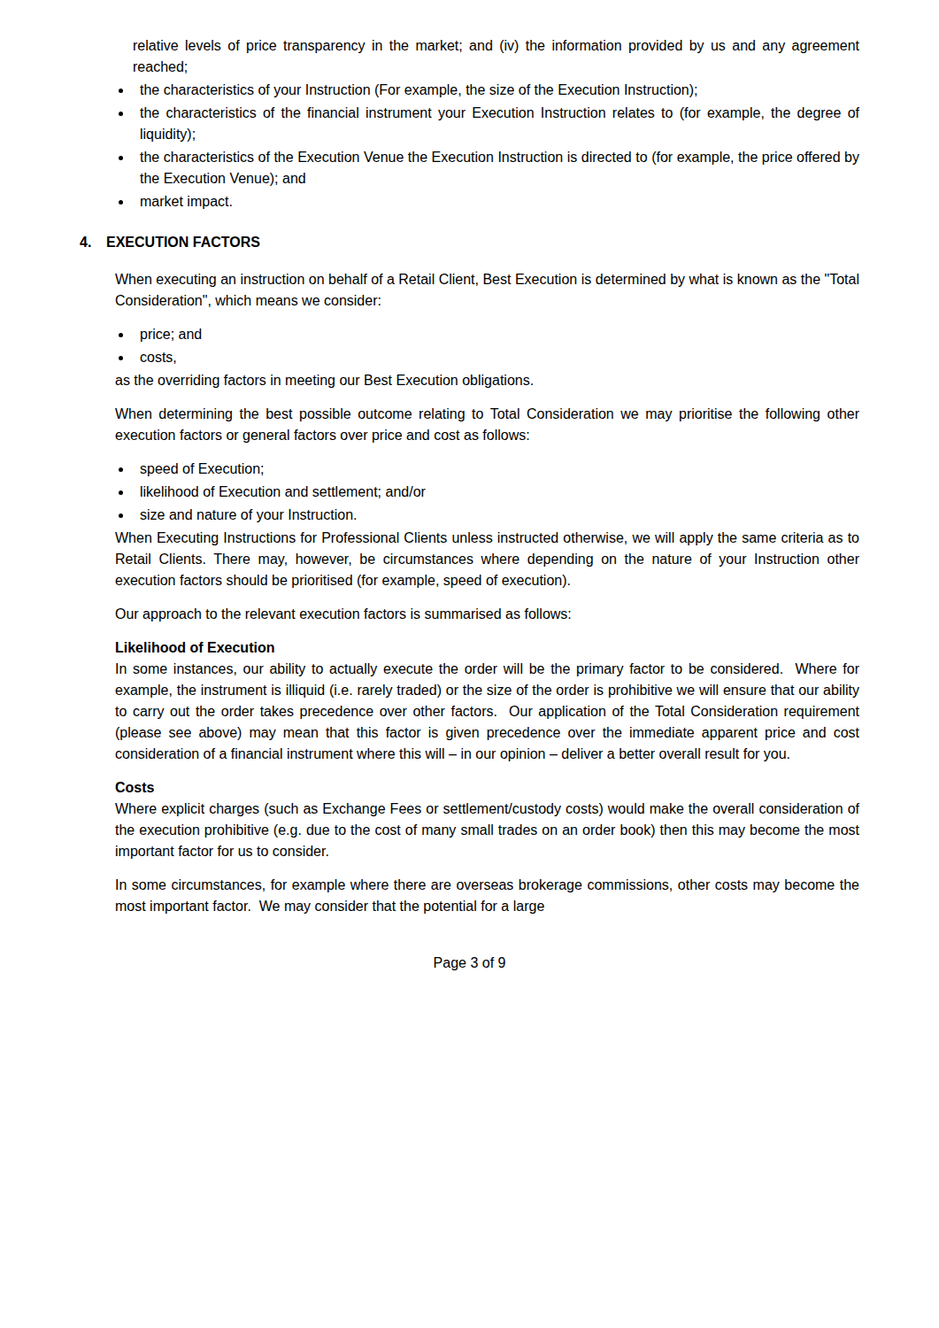relative levels of price transparency in the market; and (iv) the information provided by us and any agreement reached;
the characteristics of your Instruction (For example, the size of the Execution Instruction);
the characteristics of the financial instrument your Execution Instruction relates to (for example, the degree of liquidity);
the characteristics of the Execution Venue the Execution Instruction is directed to (for example, the price offered by the Execution Venue); and
market impact.
4. EXECUTION FACTORS
When executing an instruction on behalf of a Retail Client, Best Execution is determined by what is known as the "Total Consideration", which means we consider:
price; and
costs,
as the overriding factors in meeting our Best Execution obligations.
When determining the best possible outcome relating to Total Consideration we may prioritise the following other execution factors or general factors over price and cost as follows:
speed of Execution;
likelihood of Execution and settlement; and/or
size and nature of your Instruction.
When Executing Instructions for Professional Clients unless instructed otherwise, we will apply the same criteria as to Retail Clients. There may, however, be circumstances where depending on the nature of your Instruction other execution factors should be prioritised (for example, speed of execution).
Our approach to the relevant execution factors is summarised as follows:
Likelihood of Execution
In some instances, our ability to actually execute the order will be the primary factor to be considered. Where for example, the instrument is illiquid (i.e. rarely traded) or the size of the order is prohibitive we will ensure that our ability to carry out the order takes precedence over other factors. Our application of the Total Consideration requirement (please see above) may mean that this factor is given precedence over the immediate apparent price and cost consideration of a financial instrument where this will – in our opinion – deliver a better overall result for you.
Costs
Where explicit charges (such as Exchange Fees or settlement/custody costs) would make the overall consideration of the execution prohibitive (e.g. due to the cost of many small trades on an order book) then this may become the most important factor for us to consider.
In some circumstances, for example where there are overseas brokerage commissions, other costs may become the most important factor. We may consider that the potential for a large
Page 3 of 9